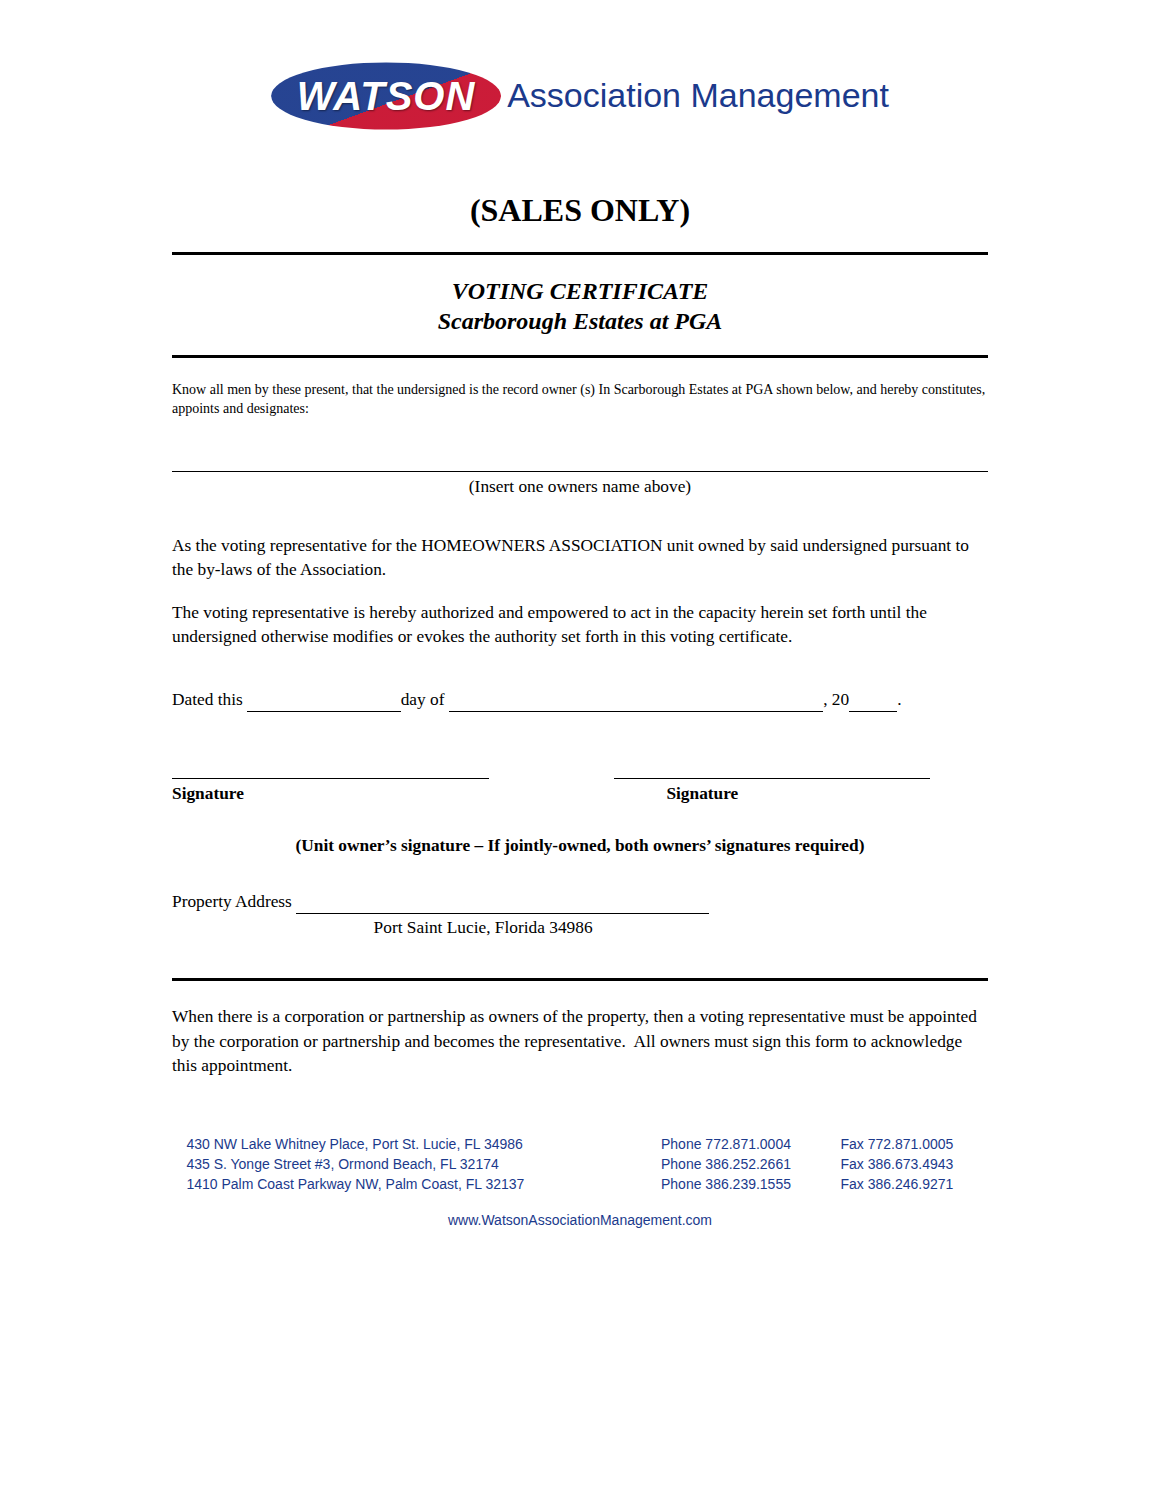WATSON Association Management
(SALES ONLY)
VOTING CERTIFICATE
Scarborough Estates at PGA
Know all men by these present, that the undersigned is the record owner (s) In Scarborough Estates at PGA shown below, and hereby constitutes, appoints and designates:
(Insert one owners name above)
As the voting representative for the HOMEOWNERS ASSOCIATION unit owned by said undersigned pursuant to the by-laws of the Association.
The voting representative is hereby authorized and empowered to act in the capacity herein set forth until the undersigned otherwise modifies or evokes the authority set forth in this voting certificate.
Dated this day of , 20 .
| Signature | Signature |
(Unit owner’s signature – If jointly-owned, both owners’ signatures required)
Property Address
Port Saint Lucie, Florida 34986
When there is a corporation or partnership as owners of the property, then a voting representative must be appointed by the corporation or partnership and becomes the representative. All owners must sign this form to acknowledge this appointment.
| 430 NW Lake Whitney Place, Port St. Lucie, FL 34986 | Phone 772.871.0004 | Fax 772.871.0005 |
| 435 S. Yonge Street #3, Ormond Beach, FL 32174 | Phone 386.252.2661 | Fax 386.673.4943 |
| 1410 Palm Coast Parkway NW, Palm Coast, FL 32137 | Phone 386.239.1555 | Fax 386.246.9271 |
www.WatsonAssociationManagement.com